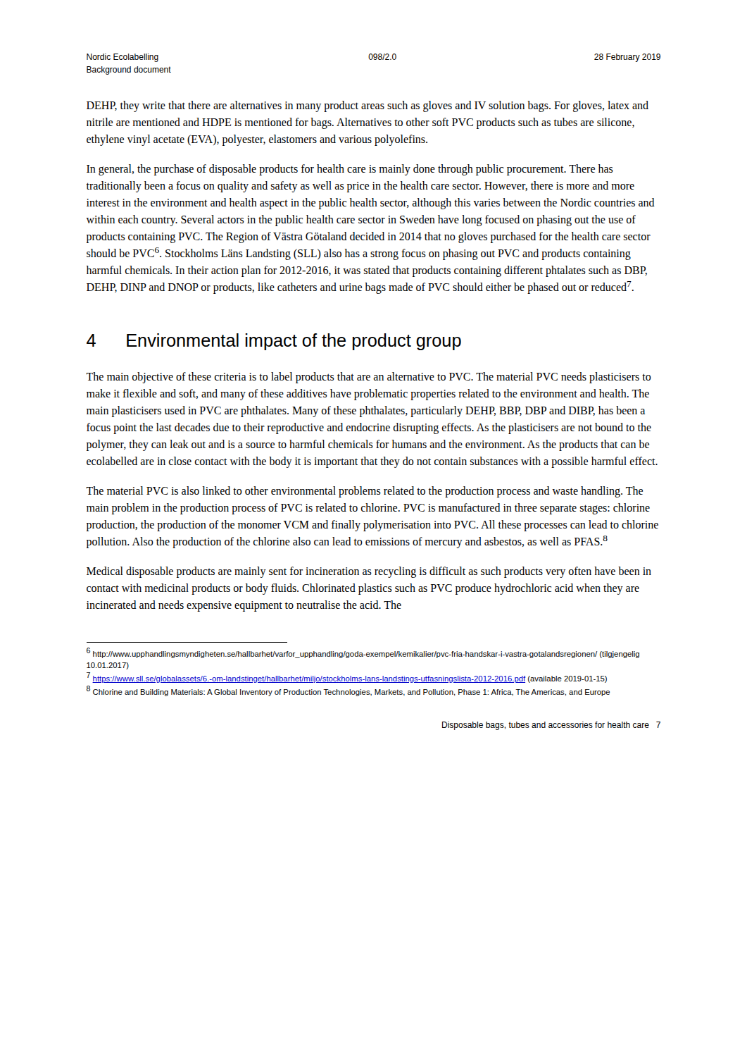Nordic Ecolabelling
Background document
098/2.0
28 February 2019
DEHP, they write that there are alternatives in many product areas such as gloves and IV solution bags. For gloves, latex and nitrile are mentioned and HDPE is mentioned for bags. Alternatives to other soft PVC products such as tubes are silicone, ethylene vinyl acetate (EVA), polyester, elastomers and various polyolefins.
In general, the purchase of disposable products for health care is mainly done through public procurement. There has traditionally been a focus on quality and safety as well as price in the health care sector. However, there is more and more interest in the environment and health aspect in the public health sector, although this varies between the Nordic countries and within each country. Several actors in the public health care sector in Sweden have long focused on phasing out the use of products containing PVC. The Region of Västra Götaland decided in 2014 that no gloves purchased for the health care sector should be PVC6. Stockholms Läns Landsting (SLL) also has a strong focus on phasing out PVC and products containing harmful chemicals. In their action plan for 2012-2016, it was stated that products containing different phtalates such as DBP, DEHP, DINP and DNOP or products, like catheters and urine bags made of PVC should either be phased out or reduced7.
4 Environmental impact of the product group
The main objective of these criteria is to label products that are an alternative to PVC. The material PVC needs plasticisers to make it flexible and soft, and many of these additives have problematic properties related to the environment and health. The main plasticisers used in PVC are phthalates. Many of these phthalates, particularly DEHP, BBP, DBP and DIBP, has been a focus point the last decades due to their reproductive and endocrine disrupting effects. As the plasticisers are not bound to the polymer, they can leak out and is a source to harmful chemicals for humans and the environment. As the products that can be ecolabelled are in close contact with the body it is important that they do not contain substances with a possible harmful effect.
The material PVC is also linked to other environmental problems related to the production process and waste handling. The main problem in the production process of PVC is related to chlorine. PVC is manufactured in three separate stages: chlorine production, the production of the monomer VCM and finally polymerisation into PVC. All these processes can lead to chlorine pollution. Also the production of the chlorine also can lead to emissions of mercury and asbestos, as well as PFAS.8
Medical disposable products are mainly sent for incineration as recycling is difficult as such products very often have been in contact with medicinal products or body fluids. Chlorinated plastics such as PVC produce hydrochloric acid when they are incinerated and needs expensive equipment to neutralise the acid. The
6 http://www.upphandlingsmyndigheten.se/hallbarhet/varfor_upphandling/goda-exempel/kemikalier/pvc-fria-handskar-i-vastra-gotalandsregionen/ (tilgjengelig 10.01.2017)
7 https://www.sll.se/globalassets/6.-om-landstinget/hallbarhet/miljo/stockholms-lans-landstings-utfasningslista-2012-2016.pdf (available 2019-01-15)
8 Chlorine and Building Materials: A Global Inventory of Production Technologies, Markets, and Pollution, Phase 1: Africa, The Americas, and Europe
Disposable bags, tubes and accessories for health care 7